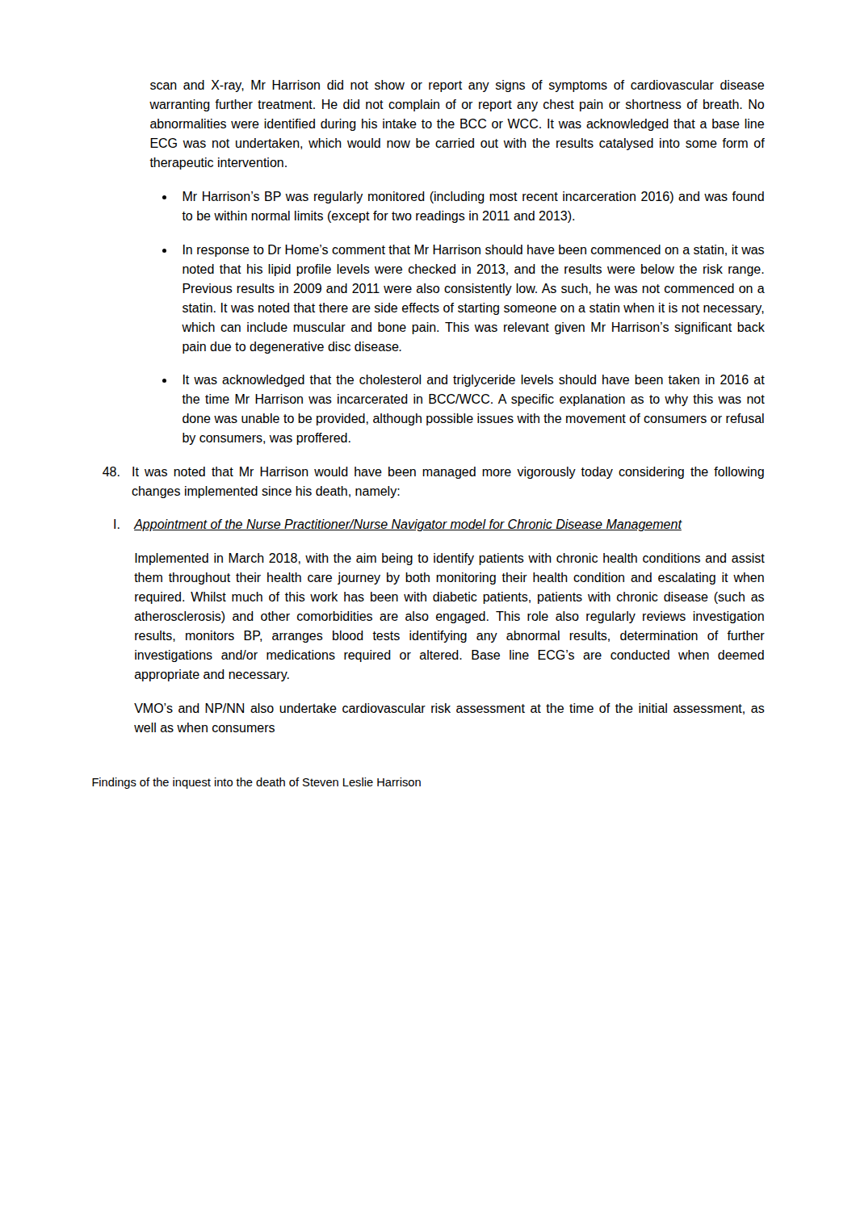scan and X-ray, Mr Harrison did not show or report any signs of symptoms of cardiovascular disease warranting further treatment. He did not complain of or report any chest pain or shortness of breath. No abnormalities were identified during his intake to the BCC or WCC. It was acknowledged that a base line ECG was not undertaken, which would now be carried out with the results catalysed into some form of therapeutic intervention.
Mr Harrison’s BP was regularly monitored (including most recent incarceration 2016) and was found to be within normal limits (except for two readings in 2011 and 2013).
In response to Dr Home’s comment that Mr Harrison should have been commenced on a statin, it was noted that his lipid profile levels were checked in 2013, and the results were below the risk range. Previous results in 2009 and 2011 were also consistently low. As such, he was not commenced on a statin. It was noted that there are side effects of starting someone on a statin when it is not necessary, which can include muscular and bone pain. This was relevant given Mr Harrison’s significant back pain due to degenerative disc disease.
It was acknowledged that the cholesterol and triglyceride levels should have been taken in 2016 at the time Mr Harrison was incarcerated in BCC/WCC. A specific explanation as to why this was not done was unable to be provided, although possible issues with the movement of consumers or refusal by consumers, was proffered.
It was noted that Mr Harrison would have been managed more vigorously today considering the following changes implemented since his death, namely:
Appointment of the Nurse Practitioner/Nurse Navigator model for Chronic Disease Management
Implemented in March 2018, with the aim being to identify patients with chronic health conditions and assist them throughout their health care journey by both monitoring their health condition and escalating it when required. Whilst much of this work has been with diabetic patients, patients with chronic disease (such as atherosclerosis) and other comorbidities are also engaged. This role also regularly reviews investigation results, monitors BP, arranges blood tests identifying any abnormal results, determination of further investigations and/or medications required or altered. Base line ECG’s are conducted when deemed appropriate and necessary.
VMO’s and NP/NN also undertake cardiovascular risk assessment at the time of the initial assessment, as well as when consumers
Findings of the inquest into the death of Steven Leslie Harrison